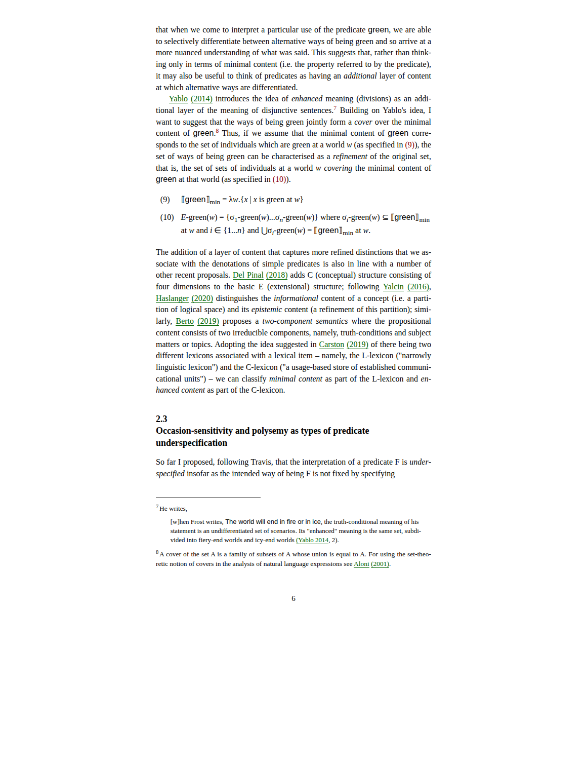that when we come to interpret a particular use of the predicate green, we are able to selectively differentiate between alternative ways of being green and so arrive at a more nuanced understanding of what was said. This suggests that, rather than thinking only in terms of minimal content (i.e. the property referred to by the predicate), it may also be useful to think of predicates as having an additional layer of content at which alternative ways are differentiated.
Yablo (2014) introduces the idea of enhanced meaning (divisions) as an additional layer of the meaning of disjunctive sentences.7 Building on Yablo's idea, I want to suggest that the ways of being green jointly form a cover over the minimal content of green.8 Thus, if we assume that the minimal content of green corresponds to the set of individuals which are green at a world w (as specified in (9)), the set of ways of being green can be characterised as a refinement of the original set, that is, the set of sets of individuals at a world w covering the minimal content of green at that world (as specified in (10)).
(9)⟦green⟧min = λw.{x | x is green at w}
(10) E-green(w) = {σ1-green(w)...σn-green(w)} where σi-green(w) ⊆ ⟦green⟧min at w and i ∈ {1...n} and ⋃σi-green(w) = ⟦green⟧min at w.
The addition of a layer of content that captures more refined distinctions that we associate with the denotations of simple predicates is also in line with a number of other recent proposals. Del Pinal (2018) adds C (conceptual) structure consisting of four dimensions to the basic E (extensional) structure; following Yalcin (2016), Haslanger (2020) distinguishes the informational content of a concept (i.e. a partition of logical space) and its epistemic content (a refinement of this partition); similarly, Berto (2019) proposes a two-component semantics where the propositional content consists of two irreducible components, namely, truth-conditions and subject matters or topics. Adopting the idea suggested in Carston (2019) of there being two different lexicons associated with a lexical item – namely, the L-lexicon ("narrowly linguistic lexicon") and the C-lexicon ("a usage-based store of established communicational units") – we can classify minimal content as part of the L-lexicon and enhanced content as part of the C-lexicon.
2.3 Occasion-sensitivity and polysemy as types of predicate underspecification
So far I proposed, following Travis, that the interpretation of a predicate F is underspecified insofar as the intended way of being F is not fixed by specifying
7 He writes,
[w]hen Frost writes, The world will end in fire or in ice, the truth-conditional meaning of his statement is an undifferentiated set of scenarios. Its "enhanced" meaning is the same set, subdivided into fiery-end worlds and icy-end worlds (Yablo 2014, 2).
8 A cover of the set A is a family of subsets of A whose union is equal to A. For using the set-theoretic notion of covers in the analysis of natural language expressions see Aloni (2001).
6